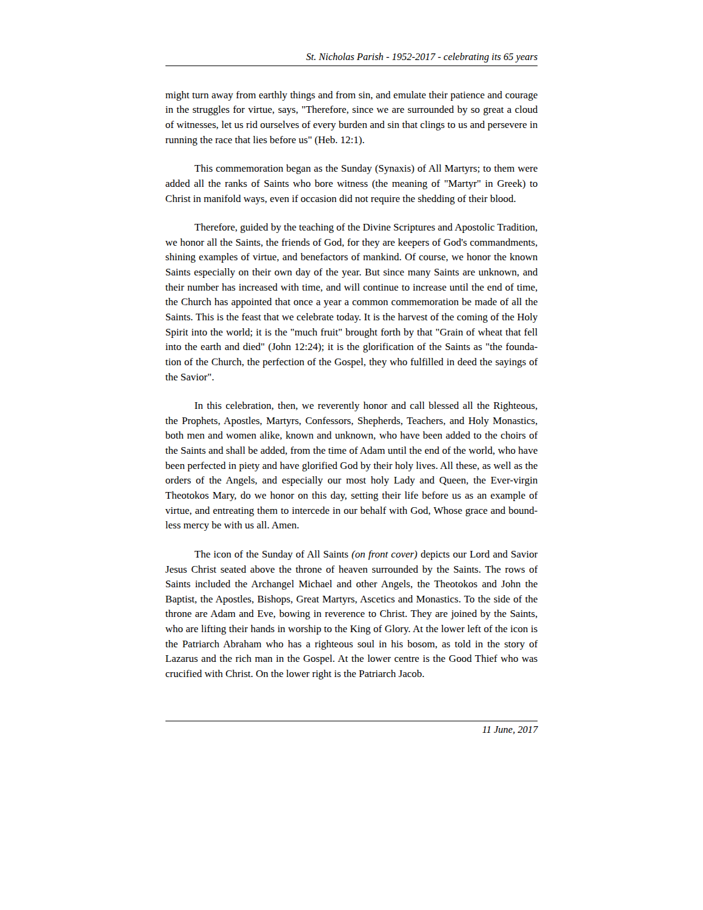St. Nicholas Parish - 1952-2017 - celebrating its 65 years
might turn away from earthly things and from sin, and emulate their patience and courage in the struggles for virtue, says, "Therefore, since we are surrounded by so great a cloud of witnesses, let us rid ourselves of every burden and sin that clings to us and persevere in running the race that lies before us" (Heb. 12:1).
This commemoration began as the Sunday (Synaxis) of All Martyrs; to them were added all the ranks of Saints who bore witness (the meaning of "Martyr" in Greek) to Christ in manifold ways, even if occasion did not require the shedding of their blood.
Therefore, guided by the teaching of the Divine Scriptures and Apostolic Tradition, we honor all the Saints, the friends of God, for they are keepers of God's commandments, shining examples of virtue, and benefactors of mankind. Of course, we honor the known Saints especially on their own day of the year. But since many Saints are unknown, and their number has increased with time, and will continue to increase until the end of time, the Church has appointed that once a year a common commemoration be made of all the Saints. This is the feast that we celebrate today. It is the harvest of the coming of the Holy Spirit into the world; it is the "much fruit" brought forth by that "Grain of wheat that fell into the earth and died" (John 12:24); it is the glorification of the Saints as "the foundation of the Church, the perfection of the Gospel, they who fulfilled in deed the sayings of the Savior".
In this celebration, then, we reverently honor and call blessed all the Righteous, the Prophets, Apostles, Martyrs, Confessors, Shepherds, Teachers, and Holy Monastics, both men and women alike, known and unknown, who have been added to the choirs of the Saints and shall be added, from the time of Adam until the end of the world, who have been perfected in piety and have glorified God by their holy lives. All these, as well as the orders of the Angels, and especially our most holy Lady and Queen, the Ever-virgin Theotokos Mary, do we honor on this day, setting their life before us as an example of virtue, and entreating them to intercede in our behalf with God, Whose grace and boundless mercy be with us all. Amen.
The icon of the Sunday of All Saints (on front cover) depicts our Lord and Savior Jesus Christ seated above the throne of heaven surrounded by the Saints. The rows of Saints included the Archangel Michael and other Angels, the Theotokos and John the Baptist, the Apostles, Bishops, Great Martyrs, Ascetics and Monastics. To the side of the throne are Adam and Eve, bowing in reverence to Christ. They are joined by the Saints, who are lifting their hands in worship to the King of Glory. At the lower left of the icon is the Patriarch Abraham who has a righteous soul in his bosom, as told in the story of Lazarus and the rich man in the Gospel. At the lower centre is the Good Thief who was crucified with Christ. On the lower right is the Patriarch Jacob.
11 June, 2017